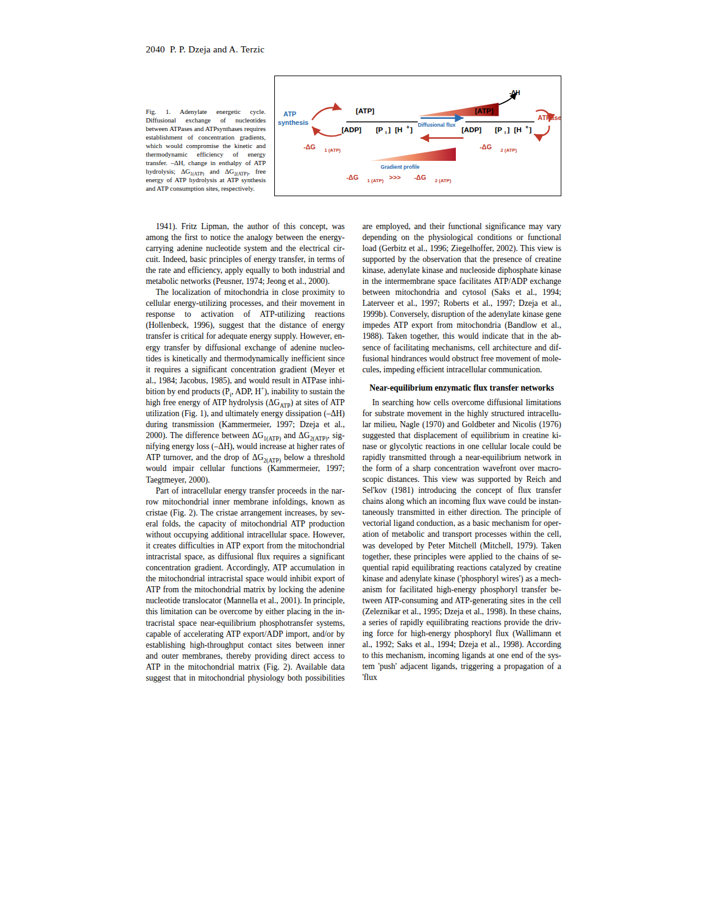2040 P. P. Dzeja and A. Terzic
Fig. 1. Adenylate energetic cycle. Diffusional exchange of nucleotides between ATPases and ATPsynthases requires establishment of concentration gradients, which would compromise the kinetic and thermodynamic efficiency of energy transfer. –ΔH, change in enthalpy of ATP hydrolysis; ΔG1(ATP) and ΔG2(ATP), free energy of ATP hydrolysis at ATP synthesis and ATP consumption sites, respectively.
-ΔH [ATP] [ADP] [P i ] [H + ] [ATP] [ADP] [P i ] [H + ] ATP synthesis ATPases Diffusional flux -ΔG 1 (ATP) -ΔG 2 (ATP) Gradient profile -ΔG 1 (ATP) >>> -ΔG 2 (ATP)
1941). Fritz Lipman, the author of this concept, was among the first to notice the analogy between the energy-carrying adenine nucleotide system and the electrical circuit. Indeed, basic principles of energy transfer, in terms of the rate and efficiency, apply equally to both industrial and metabolic networks (Peusner, 1974; Jeong et al., 2000).
The localization of mitochondria in close proximity to cellular energy-utilizing processes, and their movement in response to activation of ATP-utilizing reactions (Hollenbeck, 1996), suggest that the distance of energy transfer is critical for adequate energy supply. However, energy transfer by diffusional exchange of adenine nucleotides is kinetically and thermodynamically inefficient since it requires a significant concentration gradient (Meyer et al., 1984; Jacobus, 1985), and would result in ATPase inhibition by end products (Pi, ADP, H+), inability to sustain the high free energy of ATP hydrolysis (ΔGATP) at sites of ATP utilization (Fig. 1), and ultimately energy dissipation (–ΔH) during transmission (Kammermeier, 1997; Dzeja et al., 2000). The difference between ΔG1(ATP) and ΔG2(ATP), signifying energy loss (–ΔH), would increase at higher rates of ATP turnover, and the drop of ΔG2(ATP) below a threshold would impair cellular functions (Kammermeier, 1997; Taegtmeyer, 2000).
Part of intracellular energy transfer proceeds in the narrow mitochondrial inner membrane infoldings, known as cristae (Fig. 2). The cristae arrangement increases, by several folds, the capacity of mitochondrial ATP production without occupying additional intracellular space. However, it creates difficulties in ATP export from the mitochondrial intracristal space, as diffusional flux requires a significant concentration gradient. Accordingly, ATP accumulation in the mitochondrial intracristal space would inhibit export of ATP from the mitochondrial matrix by locking the adenine nucleotide translocator (Mannella et al., 2001). In principle, this limitation can be overcome by either placing in the intracristal space near-equilibrium phosphotransfer systems, capable of accelerating ATP export/ADP import, and/or by establishing high-throughput contact sites between inner and outer membranes, thereby providing direct access to ATP in the mitochondrial matrix (Fig. 2). Available data suggest that in mitochondrial physiology both possibilities are employed, and their functional significance may vary depending on the physiological conditions or functional load (Gerbitz et al., 1996; Ziegelhoffer, 2002). This view is supported by the observation that the presence of creatine kinase, adenylate kinase and nucleoside diphosphate kinase in the intermembrane space facilitates ATP/ADP exchange between mitochondria and cytosol (Saks et al., 1994; Laterveer et al., 1997; Roberts et al., 1997; Dzeja et al., 1999b). Conversely, disruption of the adenylate kinase gene impedes ATP export from mitochondria (Bandlow et al., 1988). Taken together, this would indicate that in the absence of facilitating mechanisms, cell architecture and diffusional hindrances would obstruct free movement of molecules, impeding efficient intracellular communication.
Near-equilibrium enzymatic flux transfer networks
In searching how cells overcome diffusional limitations for substrate movement in the highly structured intracellular milieu, Nagle (1970) and Goldbeter and Nicolis (1976) suggested that displacement of equilibrium in creatine kinase or glycolytic reactions in one cellular locale could be rapidly transmitted through a near-equilibrium network in the form of a sharp concentration wavefront over macroscopic distances. This view was supported by Reich and Sel'kov (1981) introducing the concept of flux transfer chains along which an incoming flux wave could be instantaneously transmitted in either direction. The principle of vectorial ligand conduction, as a basic mechanism for operation of metabolic and transport processes within the cell, was developed by Peter Mitchell (Mitchell, 1979). Taken together, these principles were applied to the chains of sequential rapid equilibrating reactions catalyzed by creatine kinase and adenylate kinase ('phosphoryl wires') as a mechanism for facilitated high-energy phosphoryl transfer between ATP-consuming and ATP-generating sites in the cell (Zeleznikar et al., 1995; Dzeja et al., 1998). In these chains, a series of rapidly equilibrating reactions provide the driving force for high-energy phosphoryl flux (Wallimann et al., 1992; Saks et al., 1994; Dzeja et al., 1998). According to this mechanism, incoming ligands at one end of the system 'push' adjacent ligands, triggering a propagation of a 'flux